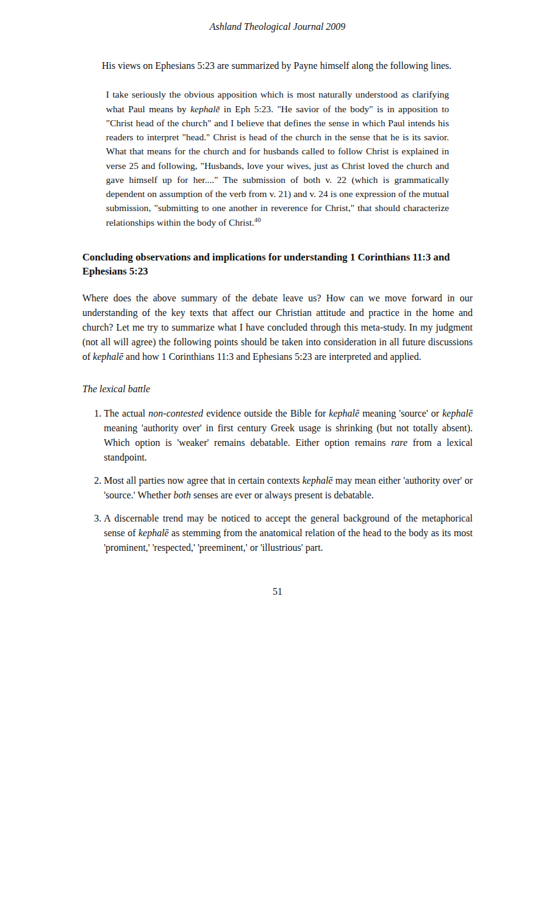Ashland Theological Journal 2009
His views on Ephesians 5:23 are summarized by Payne himself along the following lines.
I take seriously the obvious apposition which is most naturally understood as clarifying what Paul means by kephalē in Eph 5:23. "He savior of the body" is in apposition to "Christ head of the church" and I believe that defines the sense in which Paul intends his readers to interpret "head." Christ is head of the church in the sense that he is its savior. What that means for the church and for husbands called to follow Christ is explained in verse 25 and following, "Husbands, love your wives, just as Christ loved the church and gave himself up for her...." The submission of both v. 22 (which is grammatically dependent on assumption of the verb from v. 21) and v. 24 is one expression of the mutual submission, "submitting to one another in reverence for Christ," that should characterize relationships within the body of Christ.40
Concluding observations and implications for understanding 1 Corinthians 11:3 and Ephesians 5:23
Where does the above summary of the debate leave us? How can we move forward in our understanding of the key texts that affect our Christian attitude and practice in the home and church? Let me try to summarize what I have concluded through this meta-study. In my judgment (not all will agree) the following points should be taken into consideration in all future discussions of kephalē and how 1 Corinthians 11:3 and Ephesians 5:23 are interpreted and applied.
The lexical battle
The actual non-contested evidence outside the Bible for kephalē meaning 'source' or kephalē meaning 'authority over' in first century Greek usage is shrinking (but not totally absent). Which option is 'weaker' remains debatable. Either option remains rare from a lexical standpoint.
Most all parties now agree that in certain contexts kephalē may mean either 'authority over' or 'source.' Whether both senses are ever or always present is debatable.
A discernable trend may be noticed to accept the general background of the metaphorical sense of kephalē as stemming from the anatomical relation of the head to the body as its most 'prominent,' 'respected,' 'preeminent,' or 'illustrious' part.
51